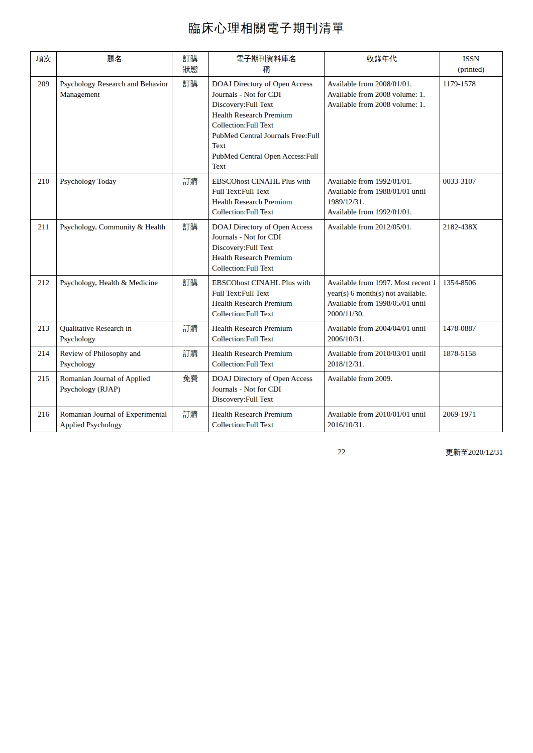臨床心理相關電子期刊清單
| 項次 | 題名 | 訂購 狀態 | 電子期刊資料庫名 稱 | 收錄年代 | ISSN (printed) |
| --- | --- | --- | --- | --- | --- |
| 209 | Psychology Research and Behavior Management | 訂購 | DOAJ Directory of Open Access Journals - Not for CDI Discovery:Full Text Health Research Premium Collection:Full Text PubMed Central Journals Free:Full Text PubMed Central Open Access:Full Text | Available from 2008/01/01. Available from 2008 volume: 1. Available from 2008 volume: 1. | 1179-1578 |
| 210 | Psychology Today | 訂購 | EBSCOhost CINAHL Plus with Full Text:Full Text Health Research Premium Collection:Full Text | Available from 1992/01/01. Available from 1988/01/01 until 1989/12/31. Available from 1992/01/01. | 0033-3107 |
| 211 | Psychology, Community & Health | 訂購 | DOAJ Directory of Open Access Journals - Not for CDI Discovery:Full Text Health Research Premium Collection:Full Text | Available from 2012/05/01. | 2182-438X |
| 212 | Psychology, Health & Medicine | 訂購 | EBSCOhost CINAHL Plus with Full Text:Full Text Health Research Premium Collection:Full Text | Available from 1997. Most recent 1 year(s) 6 month(s) not available. Available from 1998/05/01 until 2000/11/30. | 1354-8506 |
| 213 | Qualitative Research in Psychology | 訂購 | Health Research Premium Collection:Full Text | Available from 2004/04/01 until 2006/10/31. | 1478-0887 |
| 214 | Review of Philosophy and Psychology | 訂購 | Health Research Premium Collection:Full Text | Available from 2010/03/01 until 2018/12/31. | 1878-5158 |
| 215 | Romanian Journal of Applied Psychology (RJAP) | 免費 | DOAJ Directory of Open Access Journals - Not for CDI Discovery:Full Text | Available from 2009. | |
| 216 | Romanian Journal of Experimental Applied Psychology | 訂購 | Health Research Premium Collection:Full Text | Available from 2010/01/01 until 2016/10/31. | 2069-1971 |
22
更新至2020/12/31